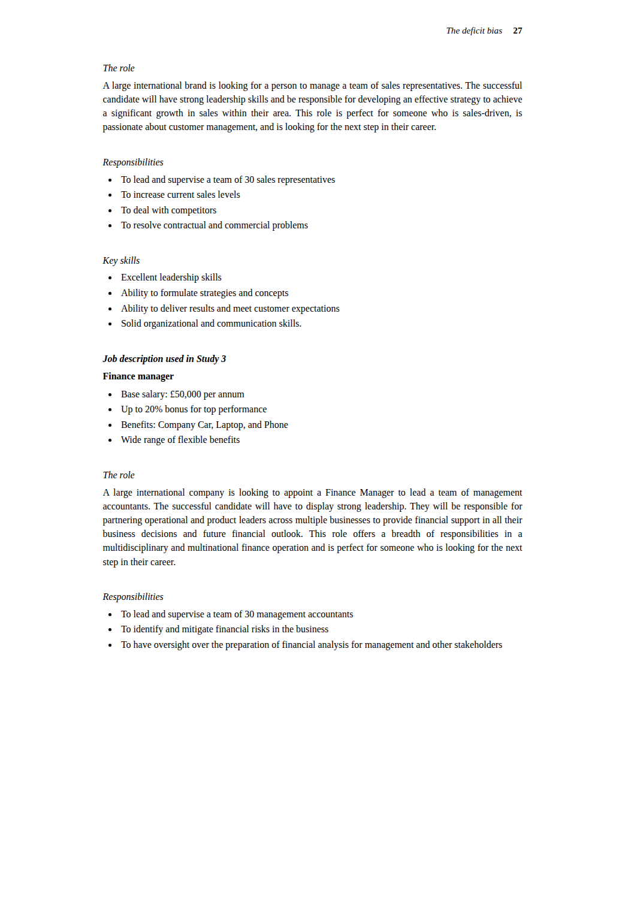The deficit bias 27
The role
A large international brand is looking for a person to manage a team of sales representatives. The successful candidate will have strong leadership skills and be responsible for developing an effective strategy to achieve a significant growth in sales within their area. This role is perfect for someone who is sales-driven, is passionate about customer management, and is looking for the next step in their career.
Responsibilities
To lead and supervise a team of 30 sales representatives
To increase current sales levels
To deal with competitors
To resolve contractual and commercial problems
Key skills
Excellent leadership skills
Ability to formulate strategies and concepts
Ability to deliver results and meet customer expectations
Solid organizational and communication skills.
Job description used in Study 3
Finance manager
Base salary: £50,000 per annum
Up to 20% bonus for top performance
Benefits: Company Car, Laptop, and Phone
Wide range of flexible benefits
The role
A large international company is looking to appoint a Finance Manager to lead a team of management accountants. The successful candidate will have to display strong leadership. They will be responsible for partnering operational and product leaders across multiple businesses to provide financial support in all their business decisions and future financial outlook. This role offers a breadth of responsibilities in a multidisciplinary and multinational finance operation and is perfect for someone who is looking for the next step in their career.
Responsibilities
To lead and supervise a team of 30 management accountants
To identify and mitigate financial risks in the business
To have oversight over the preparation of financial analysis for management and other stakeholders